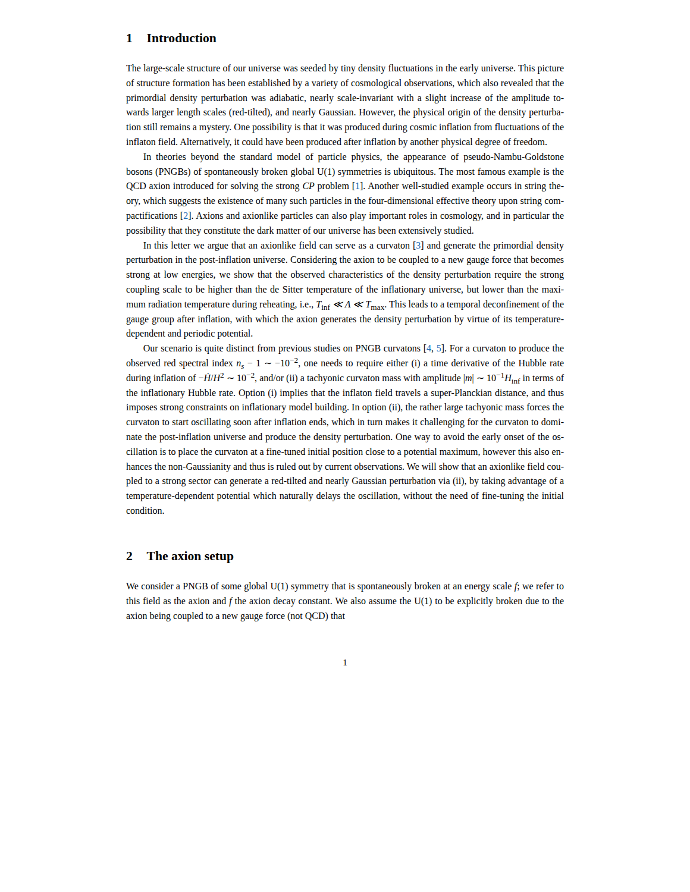1 Introduction
The large-scale structure of our universe was seeded by tiny density fluctuations in the early universe. This picture of structure formation has been established by a variety of cosmological observations, which also revealed that the primordial density perturbation was adiabatic, nearly scale-invariant with a slight increase of the amplitude towards larger length scales (red-tilted), and nearly Gaussian. However, the physical origin of the density perturbation still remains a mystery. One possibility is that it was produced during cosmic inflation from fluctuations of the inflaton field. Alternatively, it could have been produced after inflation by another physical degree of freedom.
In theories beyond the standard model of particle physics, the appearance of pseudo-Nambu-Goldstone bosons (PNGBs) of spontaneously broken global U(1) symmetries is ubiquitous. The most famous example is the QCD axion introduced for solving the strong CP problem [1]. Another well-studied example occurs in string theory, which suggests the existence of many such particles in the four-dimensional effective theory upon string compactifications [2]. Axions and axionlike particles can also play important roles in cosmology, and in particular the possibility that they constitute the dark matter of our universe has been extensively studied.
In this letter we argue that an axionlike field can serve as a curvaton [3] and generate the primordial density perturbation in the post-inflation universe. Considering the axion to be coupled to a new gauge force that becomes strong at low energies, we show that the observed characteristics of the density perturbation require the strong coupling scale to be higher than the de Sitter temperature of the inflationary universe, but lower than the maximum radiation temperature during reheating, i.e., Tinf ≪ Λ ≪ Tmax. This leads to a temporal deconfinement of the gauge group after inflation, with which the axion generates the density perturbation by virtue of its temperature-dependent and periodic potential.
Our scenario is quite distinct from previous studies on PNGB curvatons [4, 5]. For a curvaton to produce the observed red spectral index ns − 1 ∼ −10−2, one needs to require either (i) a time derivative of the Hubble rate during inflation of −Ḣ/H2 ∼ 10−2, and/or (ii) a tachyonic curvaton mass with amplitude |m| ∼ 10−1Hinf in terms of the inflationary Hubble rate. Option (i) implies that the inflaton field travels a super-Planckian distance, and thus imposes strong constraints on inflationary model building. In option (ii), the rather large tachyonic mass forces the curvaton to start oscillating soon after inflation ends, which in turn makes it challenging for the curvaton to dominate the post-inflation universe and produce the density perturbation. One way to avoid the early onset of the oscillation is to place the curvaton at a fine-tuned initial position close to a potential maximum, however this also enhances the non-Gaussianity and thus is ruled out by current observations. We will show that an axionlike field coupled to a strong sector can generate a red-tilted and nearly Gaussian perturbation via (ii), by taking advantage of a temperature-dependent potential which naturally delays the oscillation, without the need of fine-tuning the initial condition.
2 The axion setup
We consider a PNGB of some global U(1) symmetry that is spontaneously broken at an energy scale f; we refer to this field as the axion and f the axion decay constant. We also assume the U(1) to be explicitly broken due to the axion being coupled to a new gauge force (not QCD) that
1